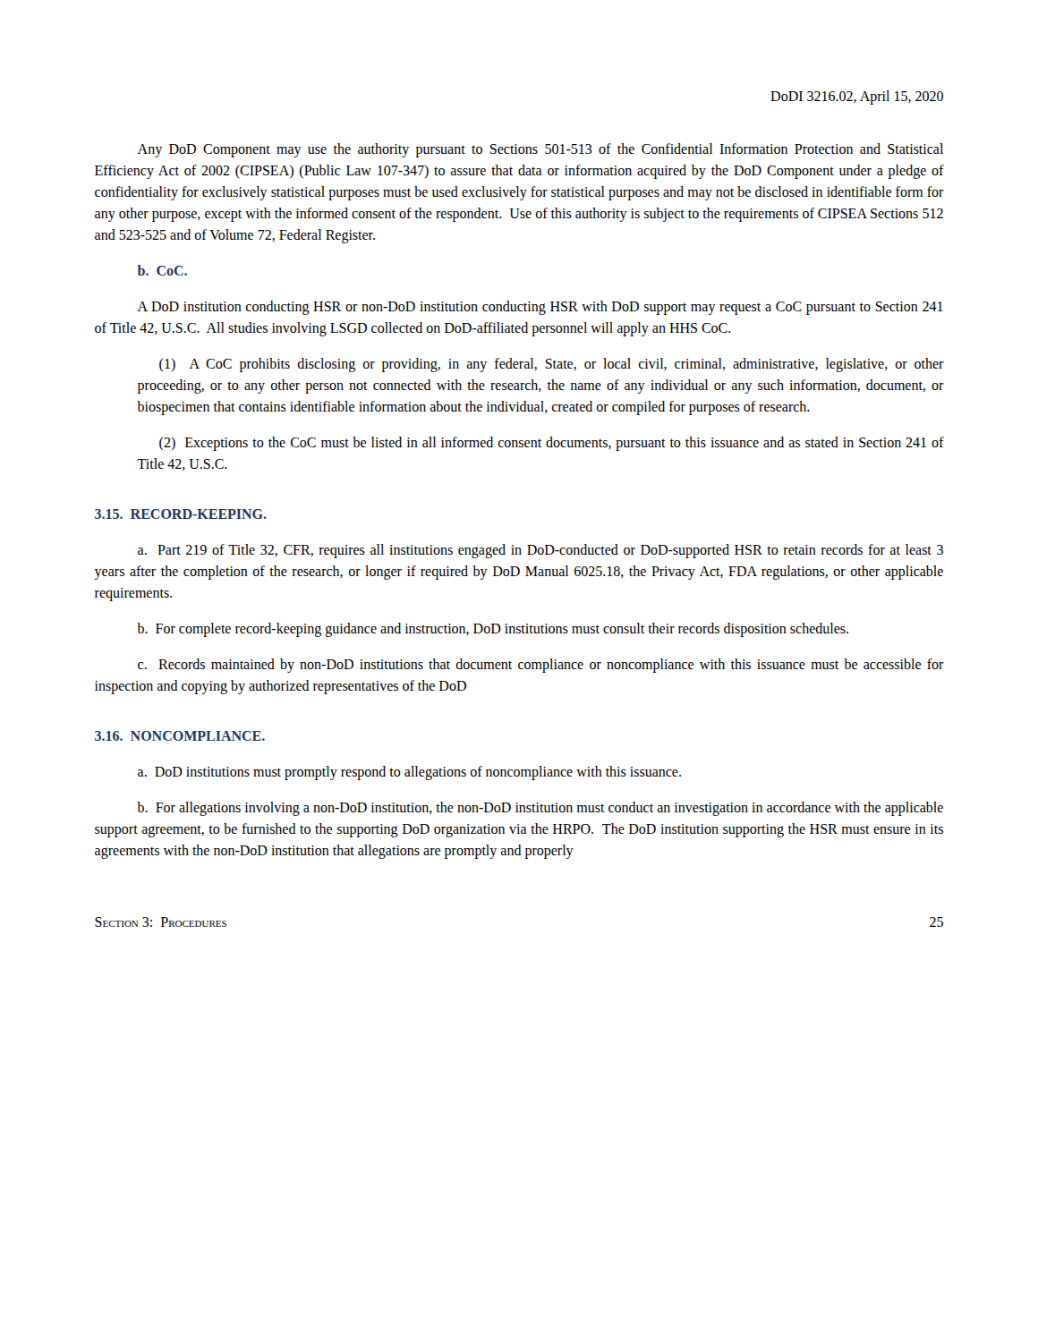DoDI 3216.02, April 15, 2020
Any DoD Component may use the authority pursuant to Sections 501-513 of the Confidential Information Protection and Statistical Efficiency Act of 2002 (CIPSEA) (Public Law 107-347) to assure that data or information acquired by the DoD Component under a pledge of confidentiality for exclusively statistical purposes must be used exclusively for statistical purposes and may not be disclosed in identifiable form for any other purpose, except with the informed consent of the respondent. Use of this authority is subject to the requirements of CIPSEA Sections 512 and 523-525 and of Volume 72, Federal Register.
b. CoC.
A DoD institution conducting HSR or non-DoD institution conducting HSR with DoD support may request a CoC pursuant to Section 241 of Title 42, U.S.C. All studies involving LSGD collected on DoD-affiliated personnel will apply an HHS CoC.
(1) A CoC prohibits disclosing or providing, in any federal, State, or local civil, criminal, administrative, legislative, or other proceeding, or to any other person not connected with the research, the name of any individual or any such information, document, or biospecimen that contains identifiable information about the individual, created or compiled for purposes of research.
(2) Exceptions to the CoC must be listed in all informed consent documents, pursuant to this issuance and as stated in Section 241 of Title 42, U.S.C.
3.15. RECORD-KEEPING.
a. Part 219 of Title 32, CFR, requires all institutions engaged in DoD-conducted or DoD-supported HSR to retain records for at least 3 years after the completion of the research, or longer if required by DoD Manual 6025.18, the Privacy Act, FDA regulations, or other applicable requirements.
b. For complete record-keeping guidance and instruction, DoD institutions must consult their records disposition schedules.
c. Records maintained by non-DoD institutions that document compliance or noncompliance with this issuance must be accessible for inspection and copying by authorized representatives of the DoD
3.16. NONCOMPLIANCE.
a. DoD institutions must promptly respond to allegations of noncompliance with this issuance.
b. For allegations involving a non-DoD institution, the non-DoD institution must conduct an investigation in accordance with the applicable support agreement, to be furnished to the supporting DoD organization via the HRPO. The DoD institution supporting the HSR must ensure in its agreements with the non-DoD institution that allegations are promptly and properly
Section 3: Procedures 25